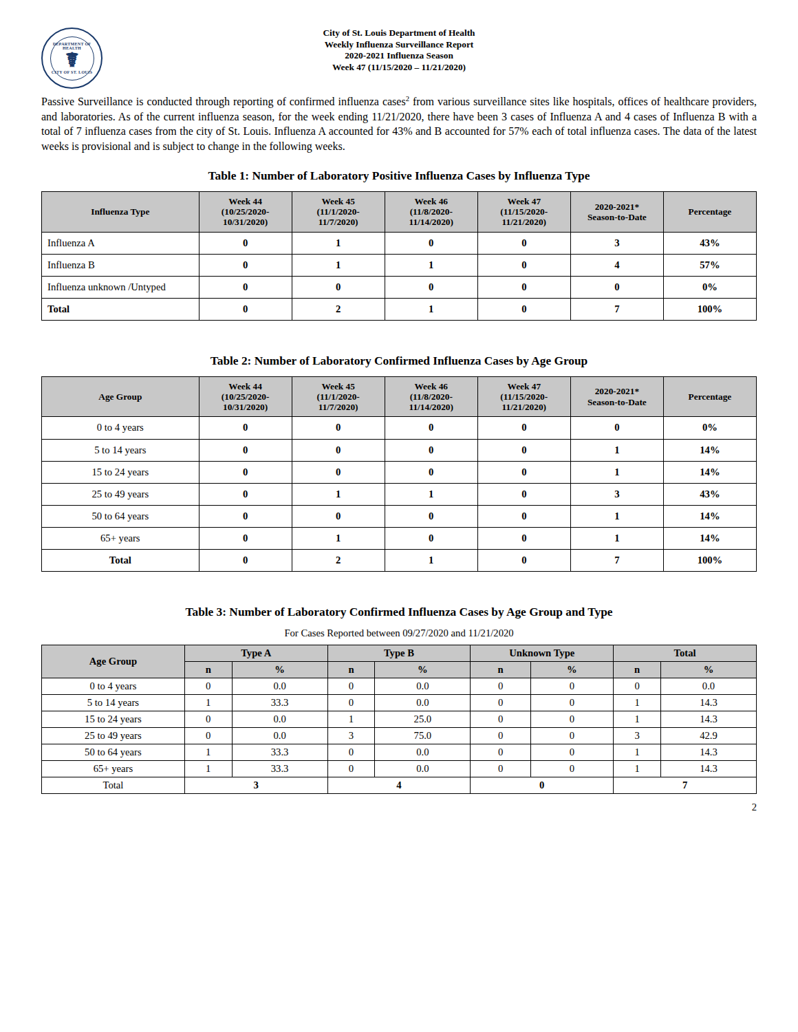DEPARTMENT OF HEALTH
☤
CITY OF ST. LOUIS
City of St. Louis Department of Health
Weekly Influenza Surveillance Report
2020-2021 Influenza Season
Week 47 (11/15/2020 – 11/21/2020)
Passive Surveillance is conducted through reporting of confirmed influenza cases2 from various surveillance sites like hospitals, offices of healthcare providers, and laboratories. As of the current influenza season, for the week ending 11/21/2020, there have been 3 cases of Influenza A and 4 cases of Influenza B with a total of 7 influenza cases from the city of St. Louis. Influenza A accounted for 43% and B accounted for 57% each of total influenza cases. The data of the latest weeks is provisional and is subject to change in the following weeks.
Table 1: Number of Laboratory Positive Influenza Cases by Influenza Type
| Influenza Type | Week 44 (10/25/2020- 10/31/2020) | Week 45 (11/1/2020- 11/7/2020) | Week 46 (11/8/2020- 11/14/2020) | Week 47 (11/15/2020- 11/21/2020) | 2020-2021* Season-to-Date | Percentage |
| --- | --- | --- | --- | --- | --- | --- |
| Influenza A | 0 | 1 | 0 | 0 | 3 | 43% |
| Influenza B | 0 | 1 | 1 | 0 | 4 | 57% |
| Influenza unknown /Untyped | 0 | 0 | 0 | 0 | 0 | 0% |
| Total | 0 | 2 | 1 | 0 | 7 | 100% |
Table 2: Number of Laboratory Confirmed Influenza Cases by Age Group
| Age Group | Week 44 (10/25/2020- 10/31/2020) | Week 45 (11/1/2020- 11/7/2020) | Week 46 (11/8/2020- 11/14/2020) | Week 47 (11/15/2020- 11/21/2020) | 2020-2021* Season-to-Date | Percentage |
| --- | --- | --- | --- | --- | --- | --- |
| 0 to 4 years | 0 | 0 | 0 | 0 | 0 | 0% |
| 5 to 14 years | 0 | 0 | 0 | 0 | 1 | 14% |
| 15 to 24 years | 0 | 0 | 0 | 0 | 1 | 14% |
| 25 to 49 years | 0 | 1 | 1 | 0 | 3 | 43% |
| 50 to 64 years | 0 | 0 | 0 | 0 | 1 | 14% |
| 65+ years | 0 | 1 | 0 | 0 | 1 | 14% |
| Total | 0 | 2 | 1 | 0 | 7 | 100% |
Table 3: Number of Laboratory Confirmed Influenza Cases by Age Group and Type
For Cases Reported between 09/27/2020 and 11/21/2020
| Age Group | Type A | Type B | Unknown Type | Total |
| --- | --- | --- | --- | --- |
| n | % | n | % | n | % | n | % |
| 0 to 4 years | 0 | 0.0 | 0 | 0.0 | 0 | 0 | 0 | 0.0 |
| 5 to 14 years | 1 | 33.3 | 0 | 0.0 | 0 | 0 | 1 | 14.3 |
| 15 to 24 years | 0 | 0.0 | 1 | 25.0 | 0 | 0 | 1 | 14.3 |
| 25 to 49 years | 0 | 0.0 | 3 | 75.0 | 0 | 0 | 3 | 42.9 |
| 50 to 64 years | 1 | 33.3 | 0 | 0.0 | 0 | 0 | 1 | 14.3 |
| 65+ years | 1 | 33.3 | 0 | 0.0 | 0 | 0 | 1 | 14.3 |
| Total | 3 | 4 | 0 | 7 |
2